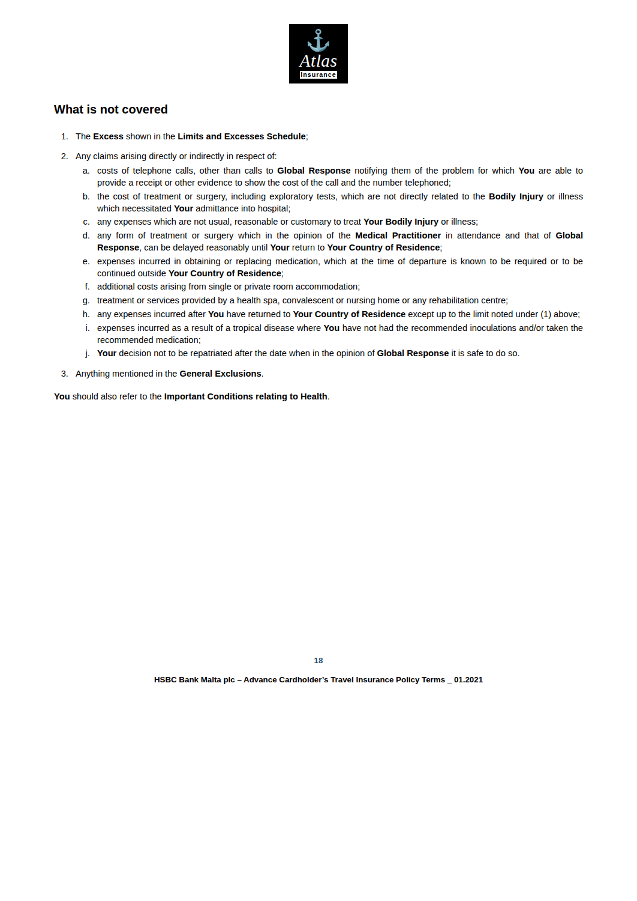⚓ Atlas Insurance
What is not covered
The Excess shown in the Limits and Excesses Schedule;
Any claims arising directly or indirectly in respect of:
costs of telephone calls, other than calls to Global Response notifying them of the problem for which You are able to provide a receipt or other evidence to show the cost of the call and the number telephoned;
the cost of treatment or surgery, including exploratory tests, which are not directly related to the Bodily Injury or illness which necessitated Your admittance into hospital;
any expenses which are not usual, reasonable or customary to treat Your Bodily Injury or illness;
any form of treatment or surgery which in the opinion of the Medical Practitioner in attendance and that of Global Response, can be delayed reasonably until Your return to Your Country of Residence;
expenses incurred in obtaining or replacing medication, which at the time of departure is known to be required or to be continued outside Your Country of Residence;
additional costs arising from single or private room accommodation;
treatment or services provided by a health spa, convalescent or nursing home or any rehabilitation centre;
any expenses incurred after You have returned to Your Country of Residence except up to the limit noted under (1) above;
expenses incurred as a result of a tropical disease where You have not had the recommended inoculations and/or taken the recommended medication;
Your decision not to be repatriated after the date when in the opinion of Global Response it is safe to do so.
Anything mentioned in the General Exclusions.
You should also refer to the Important Conditions relating to Health.
18
HSBC Bank Malta plc – Advance Cardholder’s Travel Insurance Policy Terms _ 01.2021